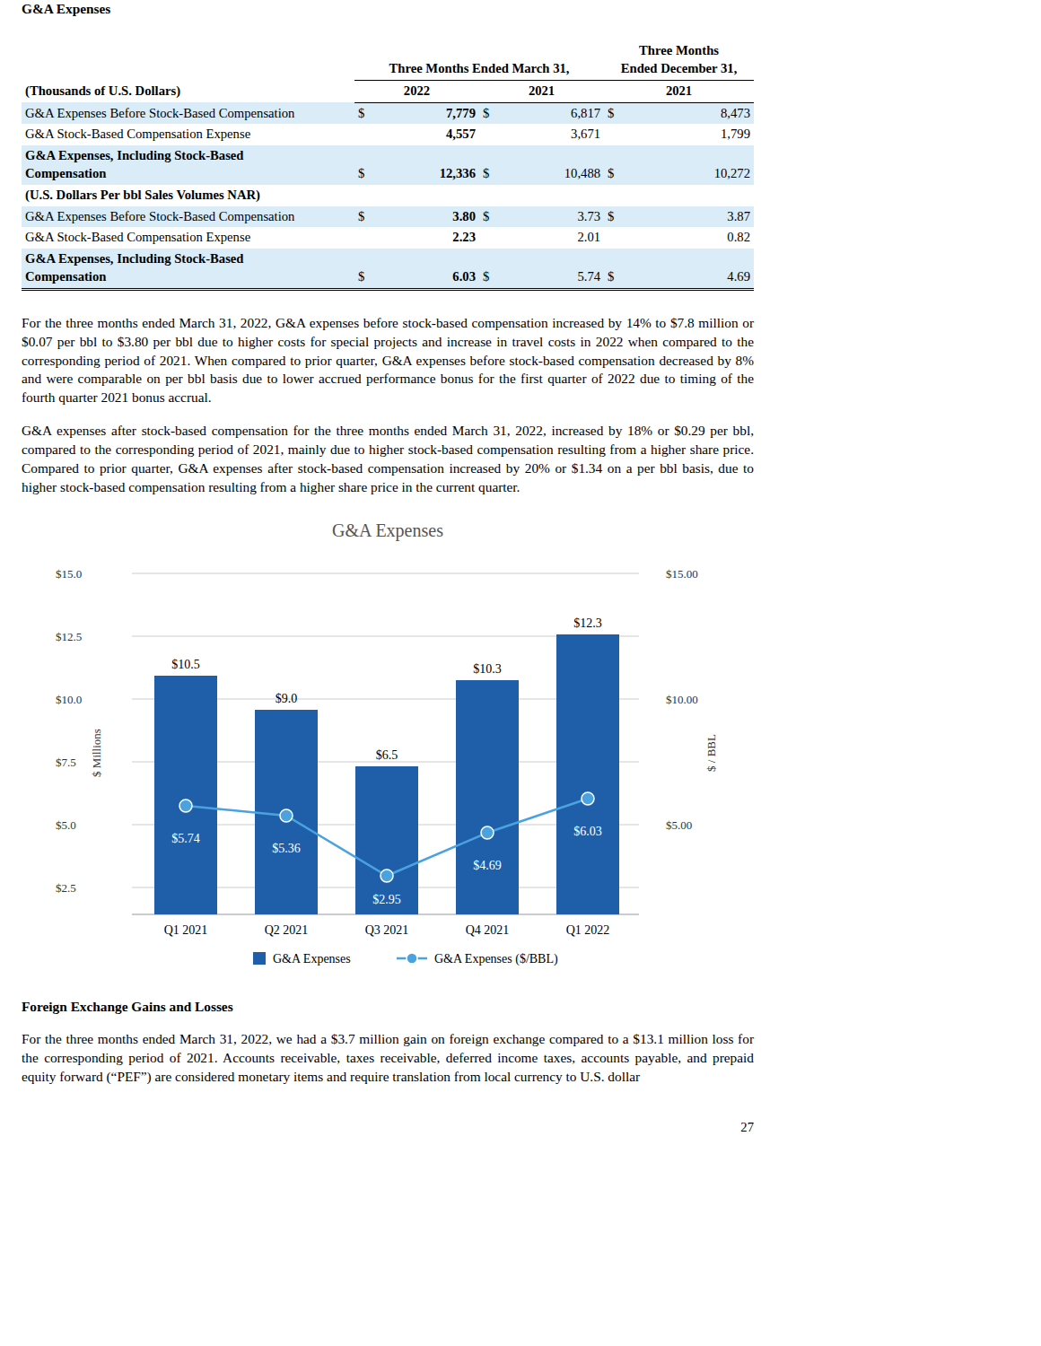G&A Expenses
| | Three Months Ended March 31, | Three Months Ended December 31, |
| --- | --- | --- |
| (Thousands of U.S. Dollars) | 2022 | 2021 | 2021 |
| G&A Expenses Before Stock-Based Compensation | $ | 7,779 | $ | 6,817 | $ | 8,473 |
| G&A Stock-Based Compensation Expense | | 4,557 | | 3,671 | | 1,799 |
| G&A Expenses, Including Stock-Based Compensation | $ | 12,336 | $ | 10,488 | $ | 10,272 |
| (U.S. Dollars Per bbl Sales Volumes NAR) | |
| G&A Expenses Before Stock-Based Compensation | $ | 3.80 | $ | 3.73 | $ | 3.87 |
| G&A Stock-Based Compensation Expense | | 2.23 | | 2.01 | | 0.82 |
| G&A Expenses, Including Stock-Based Compensation | $ | 6.03 | $ | 5.74 | $ | 4.69 |
For the three months ended March 31, 2022, G&A expenses before stock-based compensation increased by 14% to $7.8 million or $0.07 per bbl to $3.80 per bbl due to higher costs for special projects and increase in travel costs in 2022 when compared to the corresponding period of 2021. When compared to prior quarter, G&A expenses before stock-based compensation decreased by 8% and were comparable on per bbl basis due to lower accrued performance bonus for the first quarter of 2022 due to timing of the fourth quarter 2021 bonus accrual.
G&A expenses after stock-based compensation for the three months ended March 31, 2022, increased by 18% or $0.29 per bbl, compared to the corresponding period of 2021, mainly due to higher stock-based compensation resulting from a higher share price. Compared to prior quarter, G&A expenses after stock-based compensation increased by 20% or $1.34 on a per bbl basis, due to higher stock-based compensation resulting from a higher share price in the current quarter.
G&A Expenses
$15.0 $12.5 $10.0 $7.5 $5.0 $2.5 $15.00 $10.00 $5.00 $ Millions $ / BBL $10.5 $9.0 $6.5 $10.3 $12.3 $5.74 $5.36 $2.95 $4.69 $6.03 Q1 2021 Q2 2021 Q3 2021 Q4 2021 Q1 2022 G&A Expenses G&A Expenses ($/BBL)
Foreign Exchange Gains and Losses
For the three months ended March 31, 2022, we had a $3.7 million gain on foreign exchange compared to a $13.1 million loss for the corresponding period of 2021. Accounts receivable, taxes receivable, deferred income taxes, accounts payable, and prepaid equity forward (“PEF”) are considered monetary items and require translation from local currency to U.S. dollar
27